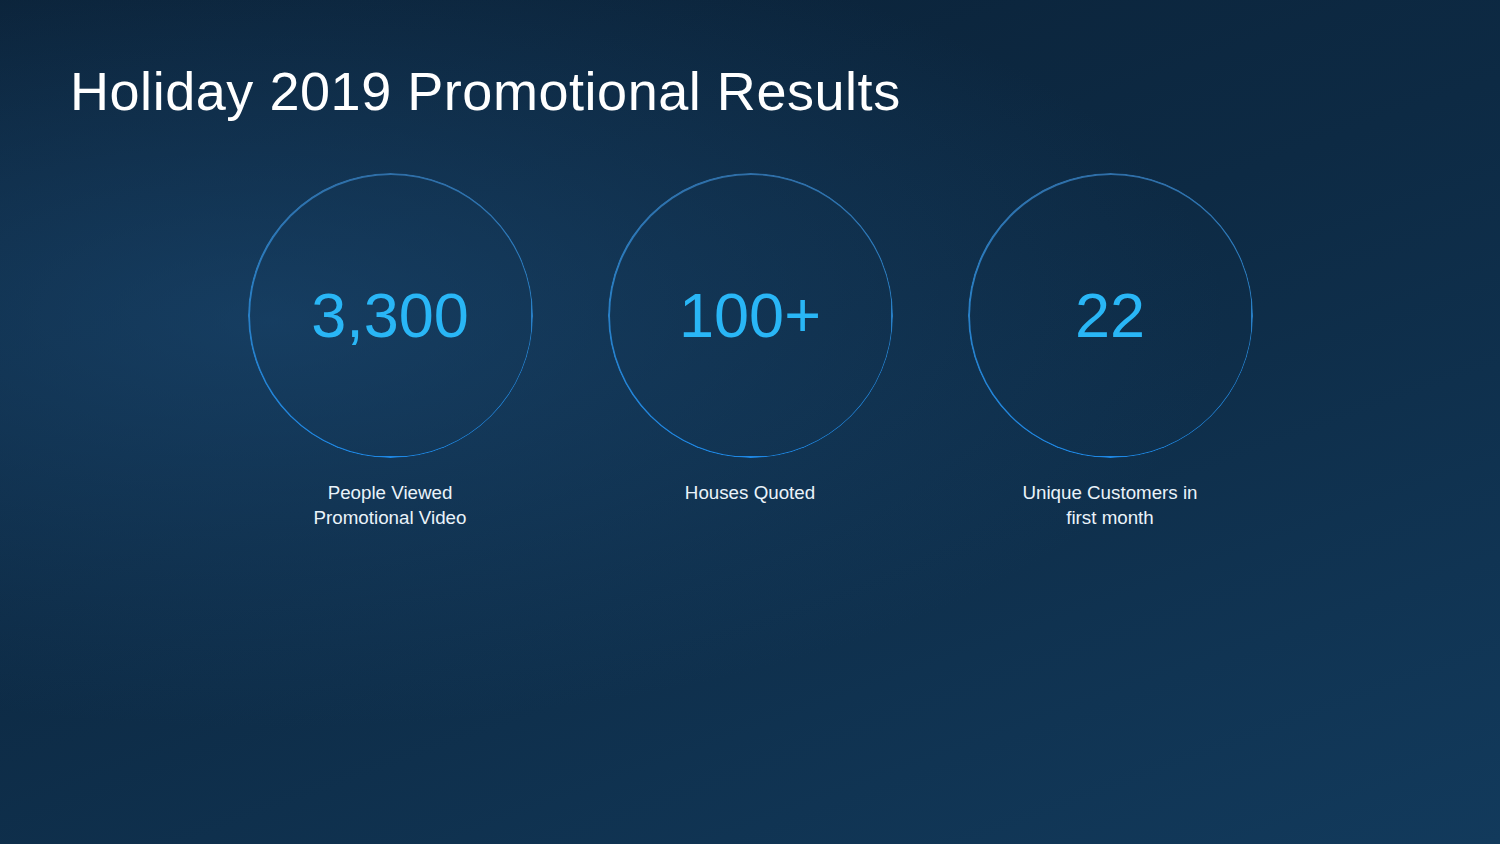Holiday 2019 Promotional Results
3,300
People Viewed
Promotional Video
100+
Houses Quoted
22
Unique Customers in
first month